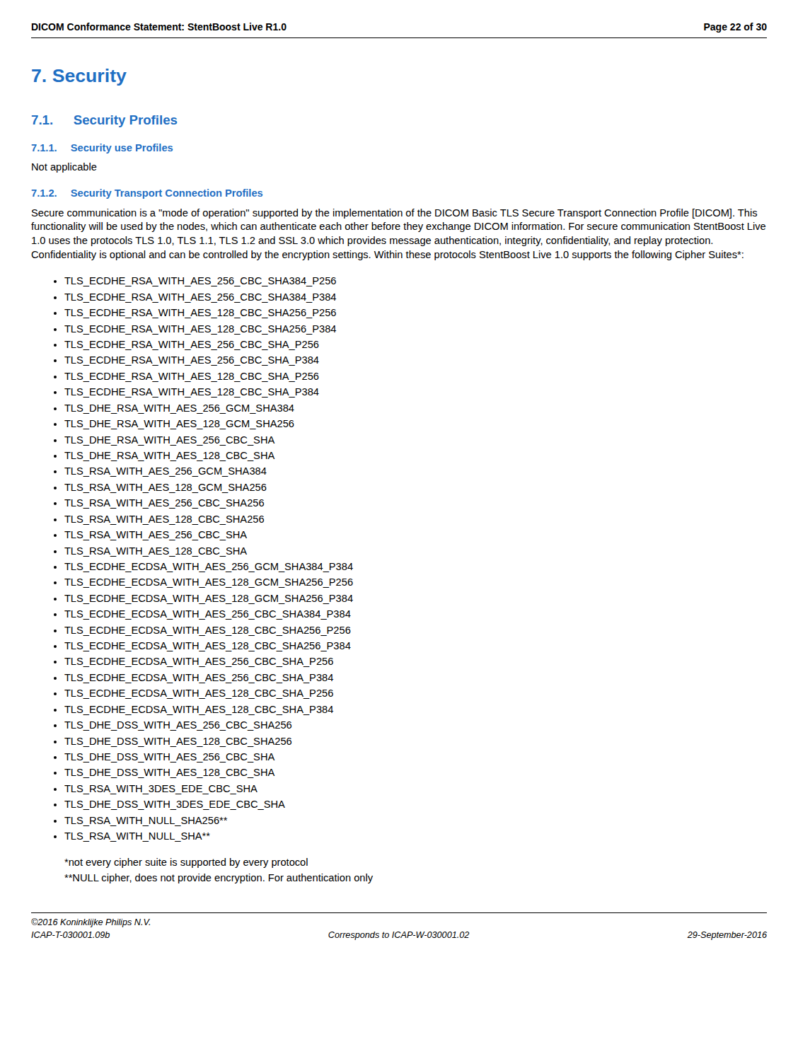DICOM Conformance Statement: StentBoost Live R1.0 Page 22 of 30
7. Security
7.1. Security Profiles
7.1.1. Security use Profiles
Not applicable
7.1.2. Security Transport Connection Profiles
Secure communication is a "mode of operation" supported by the implementation of the DICOM Basic TLS Secure Transport Connection Profile [DICOM]. This functionality will be used by the nodes, which can authenticate each other before they exchange DICOM information. For secure communication StentBoost Live 1.0 uses the protocols TLS 1.0, TLS 1.1, TLS 1.2 and SSL 3.0 which provides message authentication, integrity, confidentiality, and replay protection. Confidentiality is optional and can be controlled by the encryption settings. Within these protocols StentBoost Live 1.0 supports the following Cipher Suites*:
TLS_ECDHE_RSA_WITH_AES_256_CBC_SHA384_P256
TLS_ECDHE_RSA_WITH_AES_256_CBC_SHA384_P384
TLS_ECDHE_RSA_WITH_AES_128_CBC_SHA256_P256
TLS_ECDHE_RSA_WITH_AES_128_CBC_SHA256_P384
TLS_ECDHE_RSA_WITH_AES_256_CBC_SHA_P256
TLS_ECDHE_RSA_WITH_AES_256_CBC_SHA_P384
TLS_ECDHE_RSA_WITH_AES_128_CBC_SHA_P256
TLS_ECDHE_RSA_WITH_AES_128_CBC_SHA_P384
TLS_DHE_RSA_WITH_AES_256_GCM_SHA384
TLS_DHE_RSA_WITH_AES_128_GCM_SHA256
TLS_DHE_RSA_WITH_AES_256_CBC_SHA
TLS_DHE_RSA_WITH_AES_128_CBC_SHA
TLS_RSA_WITH_AES_256_GCM_SHA384
TLS_RSA_WITH_AES_128_GCM_SHA256
TLS_RSA_WITH_AES_256_CBC_SHA256
TLS_RSA_WITH_AES_128_CBC_SHA256
TLS_RSA_WITH_AES_256_CBC_SHA
TLS_RSA_WITH_AES_128_CBC_SHA
TLS_ECDHE_ECDSA_WITH_AES_256_GCM_SHA384_P384
TLS_ECDHE_ECDSA_WITH_AES_128_GCM_SHA256_P256
TLS_ECDHE_ECDSA_WITH_AES_128_GCM_SHA256_P384
TLS_ECDHE_ECDSA_WITH_AES_256_CBC_SHA384_P384
TLS_ECDHE_ECDSA_WITH_AES_128_CBC_SHA256_P256
TLS_ECDHE_ECDSA_WITH_AES_128_CBC_SHA256_P384
TLS_ECDHE_ECDSA_WITH_AES_256_CBC_SHA_P256
TLS_ECDHE_ECDSA_WITH_AES_256_CBC_SHA_P384
TLS_ECDHE_ECDSA_WITH_AES_128_CBC_SHA_P256
TLS_ECDHE_ECDSA_WITH_AES_128_CBC_SHA_P384
TLS_DHE_DSS_WITH_AES_256_CBC_SHA256
TLS_DHE_DSS_WITH_AES_128_CBC_SHA256
TLS_DHE_DSS_WITH_AES_256_CBC_SHA
TLS_DHE_DSS_WITH_AES_128_CBC_SHA
TLS_RSA_WITH_3DES_EDE_CBC_SHA
TLS_DHE_DSS_WITH_3DES_EDE_CBC_SHA
TLS_RSA_WITH_NULL_SHA256**
TLS_RSA_WITH_NULL_SHA**
*not every cipher suite is supported by every protocol
**NULL cipher, does not provide encryption. For authentication only
©2016 Koninklijke Philips N.V.
ICAP-T-030001.09b Corresponds to ICAP-W-030001.02 29-September-2016